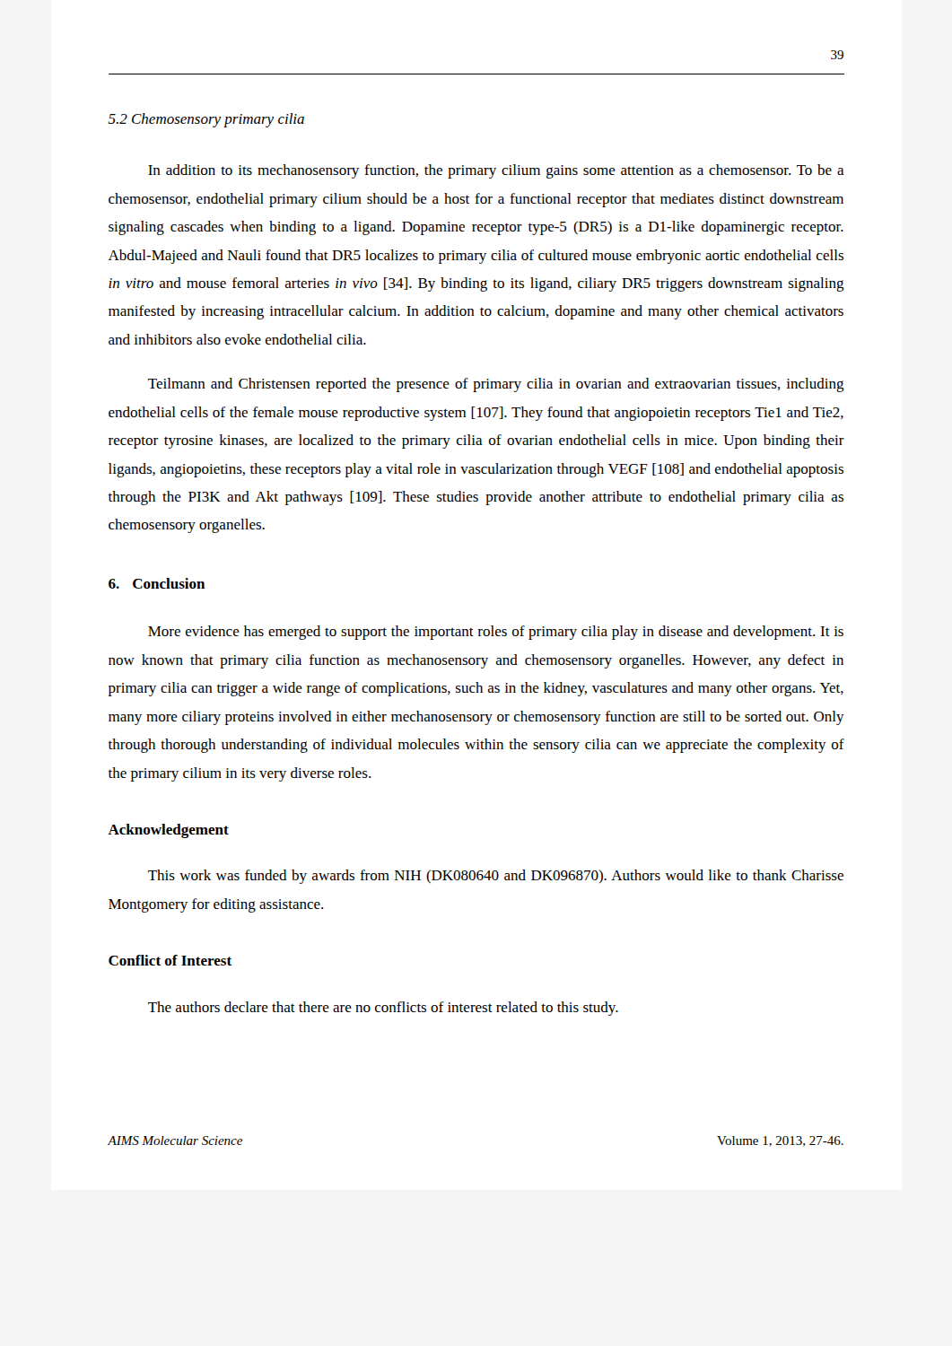39
5.2 Chemosensory primary cilia
In addition to its mechanosensory function, the primary cilium gains some attention as a chemosensor. To be a chemosensor, endothelial primary cilium should be a host for a functional receptor that mediates distinct downstream signaling cascades when binding to a ligand. Dopamine receptor type-5 (DR5) is a D1-like dopaminergic receptor. Abdul-Majeed and Nauli found that DR5 localizes to primary cilia of cultured mouse embryonic aortic endothelial cells in vitro and mouse femoral arteries in vivo [34]. By binding to its ligand, ciliary DR5 triggers downstream signaling manifested by increasing intracellular calcium. In addition to calcium, dopamine and many other chemical activators and inhibitors also evoke endothelial cilia.
Teilmann and Christensen reported the presence of primary cilia in ovarian and extraovarian tissues, including endothelial cells of the female mouse reproductive system [107]. They found that angiopoietin receptors Tie1 and Tie2, receptor tyrosine kinases, are localized to the primary cilia of ovarian endothelial cells in mice. Upon binding their ligands, angiopoietins, these receptors play a vital role in vascularization through VEGF [108] and endothelial apoptosis through the PI3K and Akt pathways [109]. These studies provide another attribute to endothelial primary cilia as chemosensory organelles.
6. Conclusion
More evidence has emerged to support the important roles of primary cilia play in disease and development. It is now known that primary cilia function as mechanosensory and chemosensory organelles. However, any defect in primary cilia can trigger a wide range of complications, such as in the kidney, vasculatures and many other organs. Yet, many more ciliary proteins involved in either mechanosensory or chemosensory function are still to be sorted out. Only through thorough understanding of individual molecules within the sensory cilia can we appreciate the complexity of the primary cilium in its very diverse roles.
Acknowledgement
This work was funded by awards from NIH (DK080640 and DK096870). Authors would like to thank Charisse Montgomery for editing assistance.
Conflict of Interest
The authors declare that there are no conflicts of interest related to this study.
AIMS Molecular Science Volume 1, 2013, 27-46.